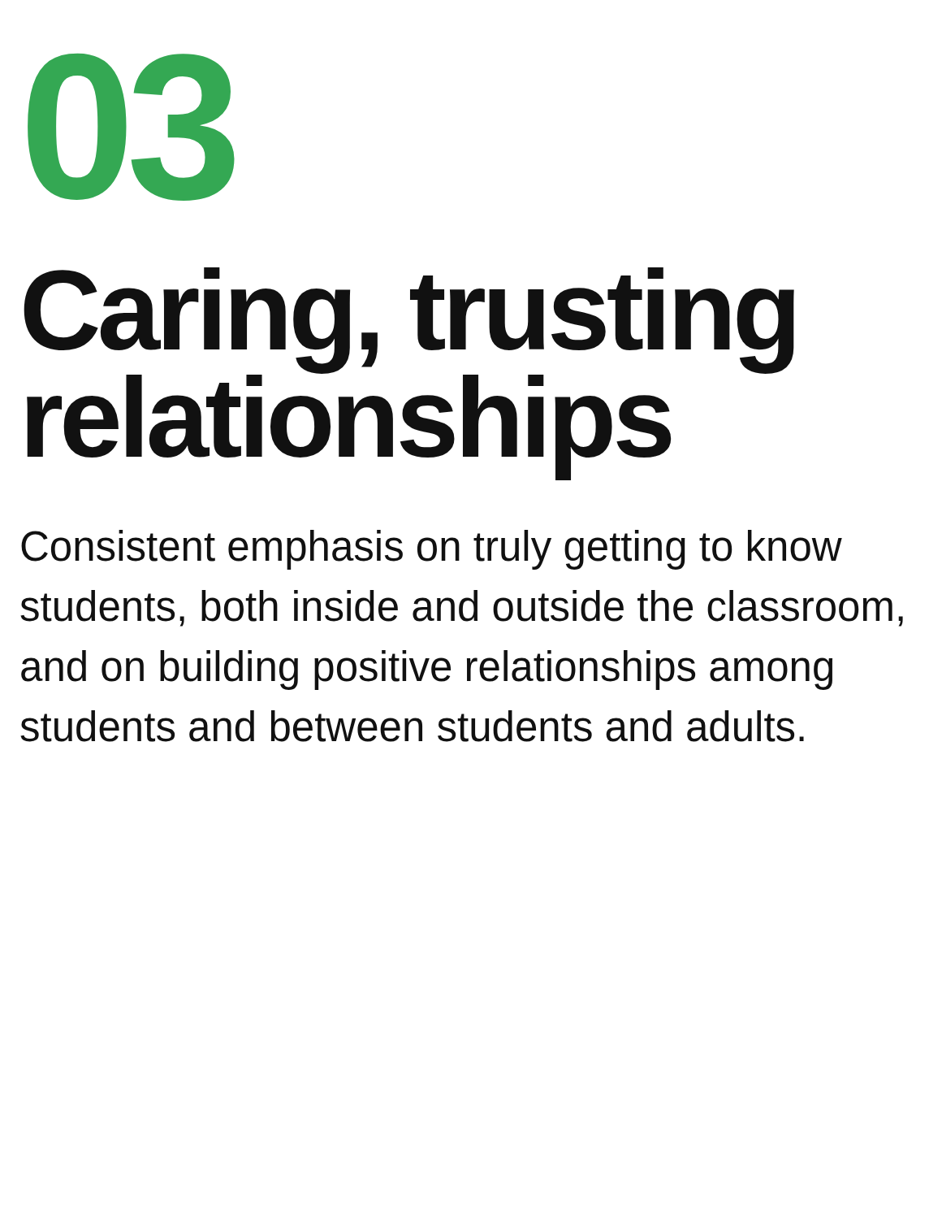03
Caring, trusting relationships
Consistent emphasis on truly getting to know students, both inside and outside the classroom, and on building positive relationships among students and between students and adults.